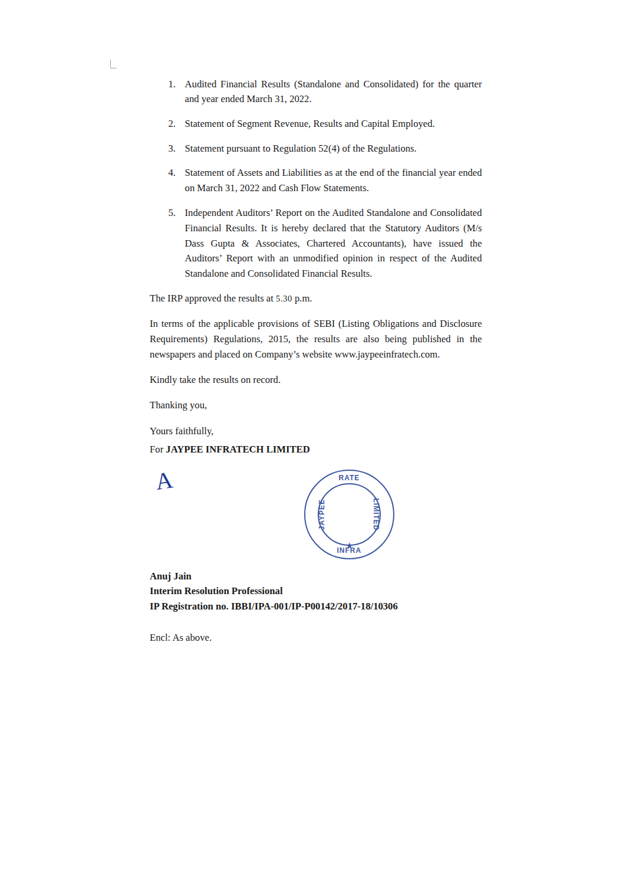Audited Financial Results (Standalone and Consolidated) for the quarter and year ended March 31, 2022.
Statement of Segment Revenue, Results and Capital Employed.
Statement pursuant to Regulation 52(4) of the Regulations.
Statement of Assets and Liabilities as at the end of the financial year ended on March 31, 2022 and Cash Flow Statements.
Independent Auditors’ Report on the Audited Standalone and Consolidated Financial Results. It is hereby declared that the Statutory Auditors (M/s Dass Gupta & Associates, Chartered Accountants), have issued the Auditors’ Report with an unmodified opinion in respect of the Audited Standalone and Consolidated Financial Results.
The IRP approved the results at 5.30 p.m.
In terms of the applicable provisions of SEBI (Listing Obligations and Disclosure Requirements) Regulations, 2015, the results are also being published in the newspapers and placed on Company’s website www.jaypeeinfratech.com.
Kindly take the results on record.
Thanking you,
Yours faithfully,
For JAYPEE INFRATECH LIMITED
A
RATE
JAYPEE
LIMITED
INFRA
★
Anuj Jain
Interim Resolution Professional
IP Registration no. IBBI/IPA-001/IP-P00142/2017-18/10306
Encl: As above.